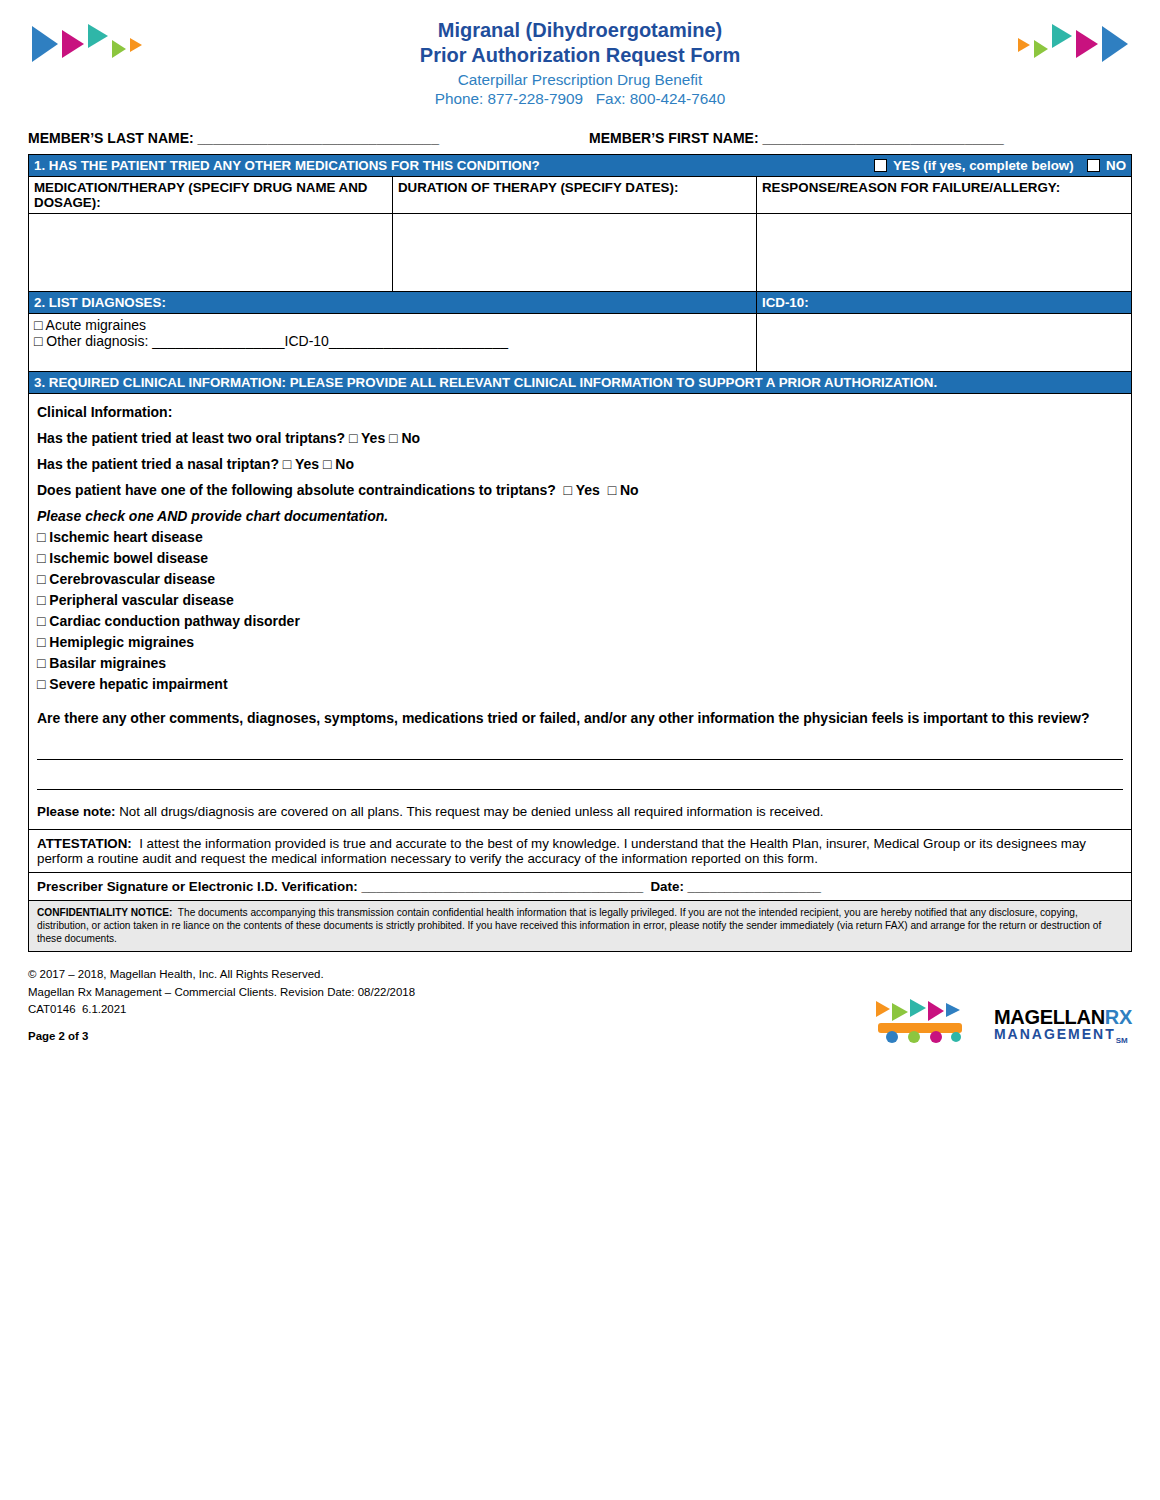Migranal (Dihydroergotamine)
Prior Authorization Request Form
Caterpillar Prescription Drug Benefit
Phone: 877-228-7909 Fax: 800-424-7640
MEMBER’S LAST NAME: _______________________________
MEMBER’S FIRST NAME: _______________________________
| 1. HAS THE PATIENT TRIED ANY OTHER MEDICATIONS FOR THIS CONDITION? YES (if yes, complete below) NO |
| MEDICATION/THERAPY (SPECIFY DRUG NAME AND DOSAGE): | DURATION OF THERAPY (SPECIFY DATES): | RESPONSE/REASON FOR FAILURE/ALLERGY: |
| 2. LIST DIAGNOSES: | ICD-10: |
| □ Acute migraines □ Other diagnosis: _________________ICD-10_______________________ | |
| 3. REQUIRED CLINICAL INFORMATION: PLEASE PROVIDE ALL RELEVANT CLINICAL INFORMATION TO SUPPORT A PRIOR AUTHORIZATION. |
Clinical Information:
Has the patient tried at least two oral triptans? □ Yes □ No
Has the patient tried a nasal triptan? □ Yes □ No
Does patient have one of the following absolute contraindications to triptans? □ Yes □ No
Please check one AND provide chart documentation.
□ Ischemic heart disease
□ Ischemic bowel disease
□ Cerebrovascular disease
□ Peripheral vascular disease
□ Cardiac conduction pathway disorder
□ Hemiplegic migraines
□ Basilar migraines
□ Severe hepatic impairment
Are there any other comments, diagnoses, symptoms, medications tried or failed, and/or any other information the physician feels is important to this review?
Please note: Not all drugs/diagnosis are covered on all plans. This request may be denied unless all required information is received.
ATTESTATION: I attest the information provided is true and accurate to the best of my knowledge. I understand that the Health Plan, insurer, Medical Group or its designees may perform a routine audit and request the medical information necessary to verify the accuracy of the information reported on this form.
Prescriber Signature or Electronic I.D. Verification: ______________________________________ Date: __________________
CONFIDENTIALITY NOTICE: The documents accompanying this transmission contain confidential health information that is legally privileged. If you are not the intended recipient, you are hereby notified that any disclosure, copying, distribution, or action taken in re liance on the contents of these documents is strictly prohibited. If you have received this information in error, please notify the sender immediately (via return FAX) and arrange for the return or destruction of these documents.
© 2017 – 2018, Magellan Health, Inc. All Rights Reserved.
Magellan Rx Management – Commercial Clients. Revision Date: 08/22/2018
CAT0146 6.1.2021
Page 2 of 3
MAGELLANRX
MANAGEMENTSM